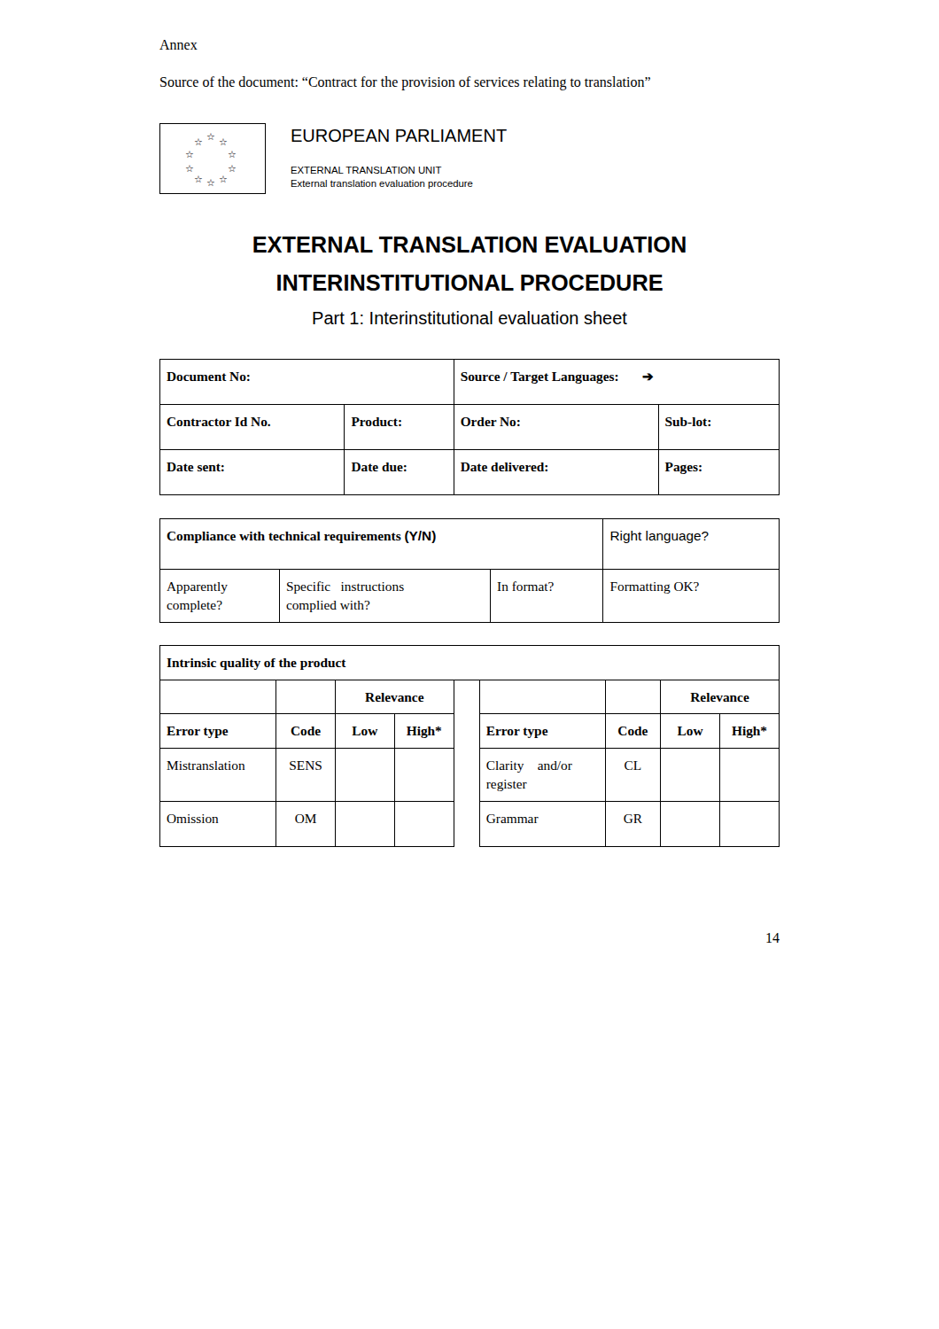Annex
Source of the document: “Contract for the provision of services relating to translation”
☆ ☆ ☆ ☆ ☆ ☆ ☆ ☆ ☆ ☆
EUROPEAN PARLIAMENT
EXTERNAL TRANSLATION UNIT
External translation evaluation procedure
EXTERNAL TRANSLATION EVALUATION
INTERINSTITUTIONAL PROCEDURE
Part 1: Interinstitutional evaluation sheet
| Document No: | Source / Target Languages: ➔ |
| Contractor Id No. | Product: | Order No: | Sub-lot: |
| Date sent: | Date due: | Date delivered: | Pages: |
| Compliance with technical requirements (Y/N) | Right language? |
| Apparently complete? | Specific instructions complied with? | In format? | Formatting OK? |
| Intrinsic quality of the product |
| | | Relevance | | | | Relevance |
| Error type | Code | Low | High* | | Error type | Code | Low | High* |
| Mistranslation | SENS | | | | Clarity and/or register | CL | | |
| Omission | OM | | | | Grammar | GR | | |
14